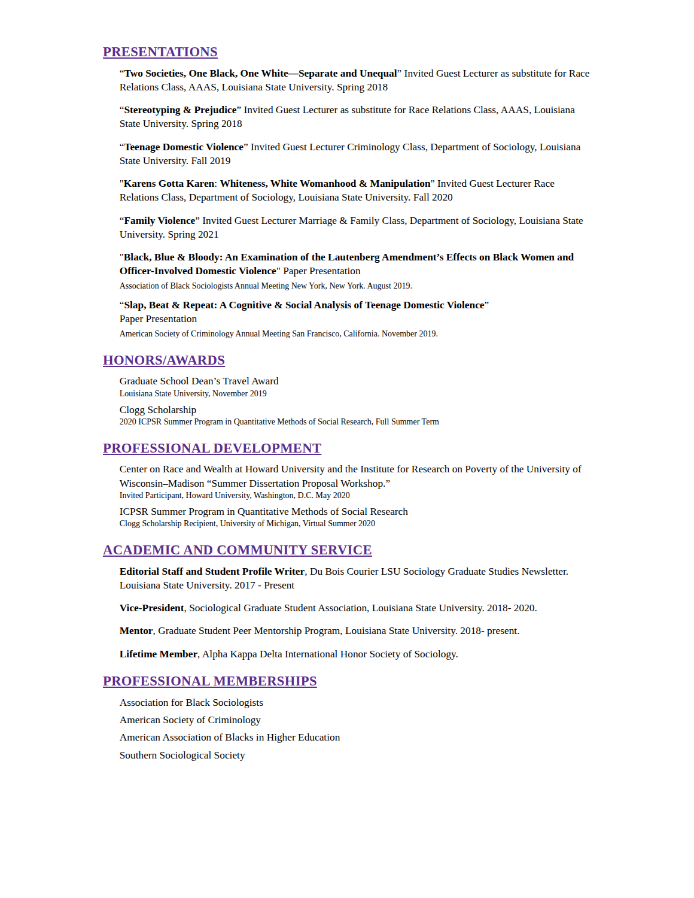PRESENTATIONS
“Two Societies, One Black, One White—Separate and Unequal” Invited Guest Lecturer as substitute for Race Relations Class, AAAS, Louisiana State University. Spring 2018
“Stereotyping & Prejudice” Invited Guest Lecturer as substitute for Race Relations Class, AAAS, Louisiana State University. Spring 2018
“Teenage Domestic Violence” Invited Guest Lecturer Criminology Class, Department of Sociology, Louisiana State University. Fall 2019
"Karens Gotta Karen: Whiteness, White Womanhood & Manipulation" Invited Guest Lecturer Race Relations Class, Department of Sociology, Louisiana State University. Fall 2020
“Family Violence” Invited Guest Lecturer Marriage & Family Class, Department of Sociology, Louisiana State University. Spring 2021
"Black, Blue & Bloody: An Examination of the Lautenberg Amendment’s Effects on Black Women and Officer-Involved Domestic Violence" Paper Presentation
Association of Black Sociologists Annual Meeting New York, New York. August 2019.
“Slap, Beat & Repeat: A Cognitive & Social Analysis of Teenage Domestic Violence”
Paper Presentation
American Society of Criminology Annual Meeting San Francisco, California. November 2019.
HONORS/AWARDS
Graduate School Dean’s Travel Award
Louisiana State University, November 2019
Clogg Scholarship
2020 ICPSR Summer Program in Quantitative Methods of Social Research, Full Summer Term
PROFESSIONAL DEVELOPMENT
Center on Race and Wealth at Howard University and the Institute for Research on Poverty of the University of Wisconsin–Madison “Summer Dissertation Proposal Workshop.”
Invited Participant, Howard University, Washington, D.C. May 2020
ICPSR Summer Program in Quantitative Methods of Social Research
Clogg Scholarship Recipient, University of Michigan, Virtual Summer 2020
ACADEMIC AND COMMUNITY SERVICE
Editorial Staff and Student Profile Writer, Du Bois Courier LSU Sociology Graduate Studies Newsletter. Louisiana State University. 2017 - Present
Vice-President, Sociological Graduate Student Association, Louisiana State University. 2018- 2020.
Mentor, Graduate Student Peer Mentorship Program, Louisiana State University. 2018- present.
Lifetime Member, Alpha Kappa Delta International Honor Society of Sociology.
PROFESSIONAL MEMBERSHIPS
Association for Black Sociologists
American Society of Criminology
American Association of Blacks in Higher Education
Southern Sociological Society